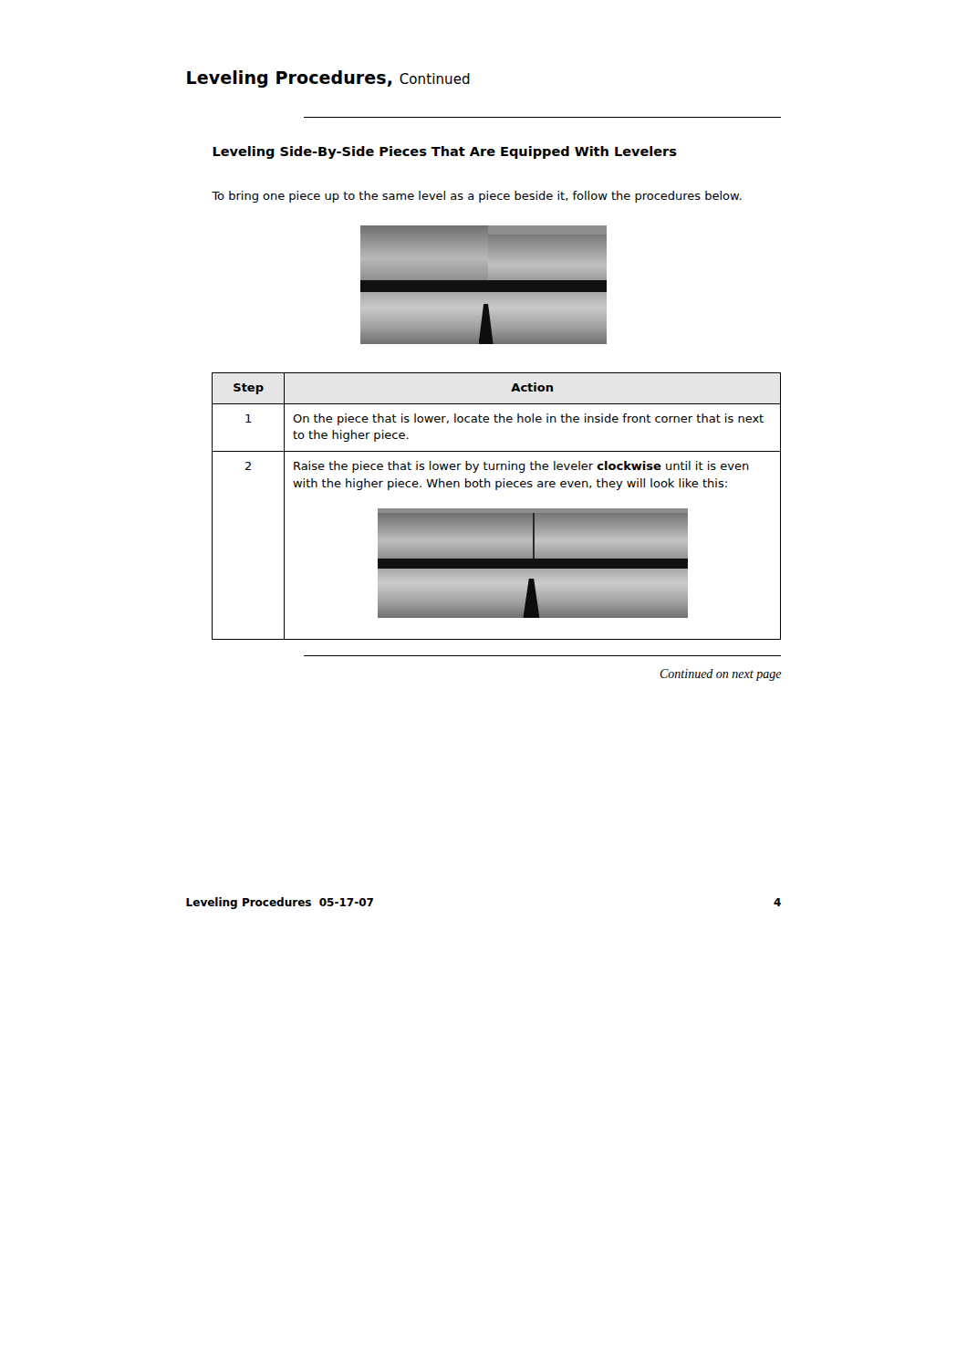Leveling Procedures, Continued
Leveling Side-By-Side Pieces That Are Equipped With Levelers
To bring one piece up to the same level as a piece beside it, follow the procedures below.
| Step | Action |
| --- | --- |
| 1 | On the piece that is lower, locate the hole in the inside front corner that is next to the higher piece. |
| 2 | Raise the piece that is lower by turning the leveler clockwise until it is even with the higher piece. When both pieces are even, they will look like this: |
Continued on next page
Leveling Procedures 05-17-07 4